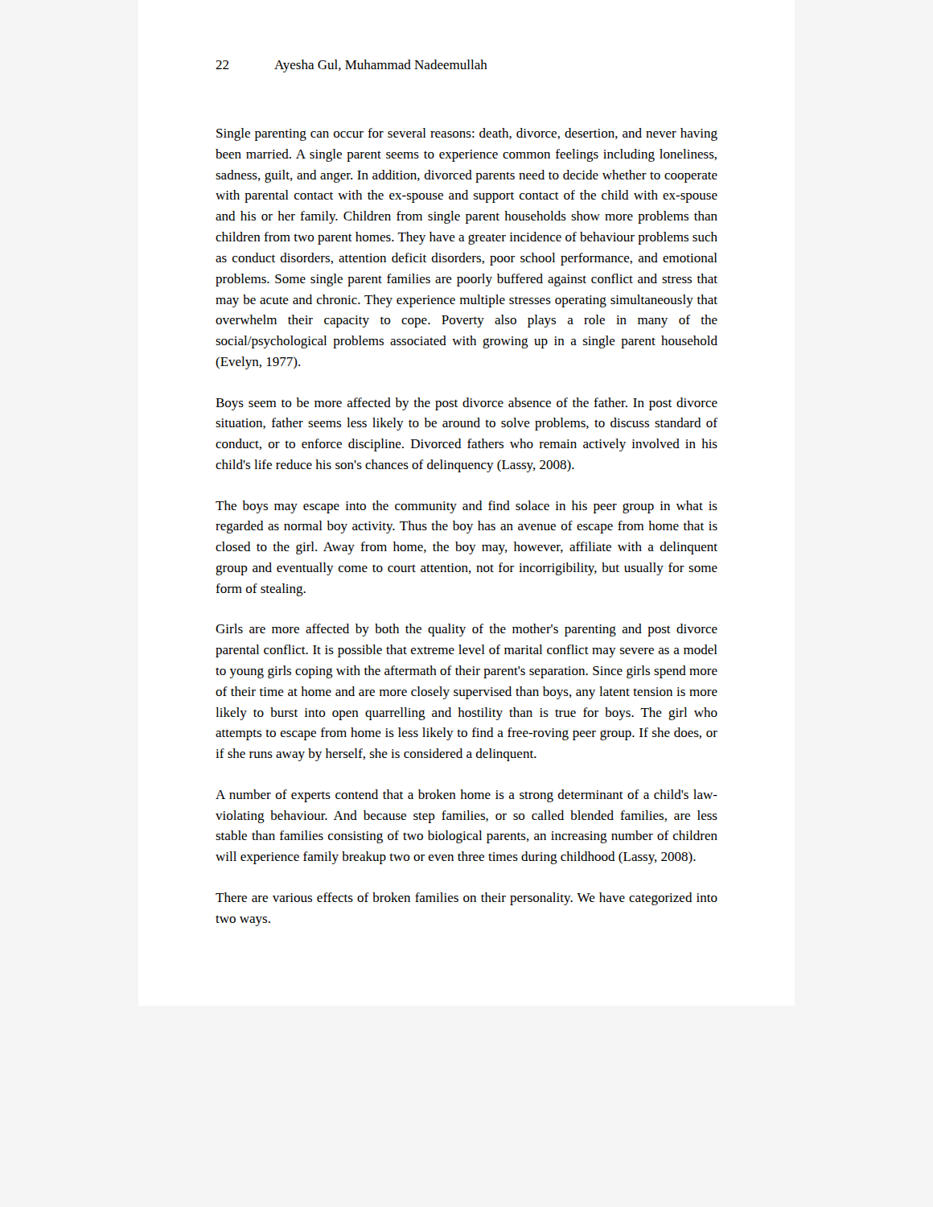22 Ayesha Gul, Muhammad Nadeemullah
Single parenting can occur for several reasons: death, divorce, desertion, and never having been married. A single parent seems to experience common feelings including loneliness, sadness, guilt, and anger. In addition, divorced parents need to decide whether to cooperate with parental contact with the ex-spouse and support contact of the child with ex-spouse and his or her family. Children from single parent households show more problems than children from two parent homes. They have a greater incidence of behaviour problems such as conduct disorders, attention deficit disorders, poor school performance, and emotional problems. Some single parent families are poorly buffered against conflict and stress that may be acute and chronic. They experience multiple stresses operating simultaneously that overwhelm their capacity to cope. Poverty also plays a role in many of the social/psychological problems associated with growing up in a single parent household (Evelyn, 1977).
Boys seem to be more affected by the post divorce absence of the father. In post divorce situation, father seems less likely to be around to solve problems, to discuss standard of conduct, or to enforce discipline. Divorced fathers who remain actively involved in his child's life reduce his son's chances of delinquency (Lassy, 2008).
The boys may escape into the community and find solace in his peer group in what is regarded as normal boy activity. Thus the boy has an avenue of escape from home that is closed to the girl. Away from home, the boy may, however, affiliate with a delinquent group and eventually come to court attention, not for incorrigibility, but usually for some form of stealing.
Girls are more affected by both the quality of the mother's parenting and post divorce parental conflict. It is possible that extreme level of marital conflict may severe as a model to young girls coping with the aftermath of their parent's separation. Since girls spend more of their time at home and are more closely supervised than boys, any latent tension is more likely to burst into open quarrelling and hostility than is true for boys. The girl who attempts to escape from home is less likely to find a free-roving peer group. If she does, or if she runs away by herself, she is considered a delinquent.
A number of experts contend that a broken home is a strong determinant of a child's law-violating behaviour. And because step families, or so called blended families, are less stable than families consisting of two biological parents, an increasing number of children will experience family breakup two or even three times during childhood (Lassy, 2008).
There are various effects of broken families on their personality. We have categorized into two ways.